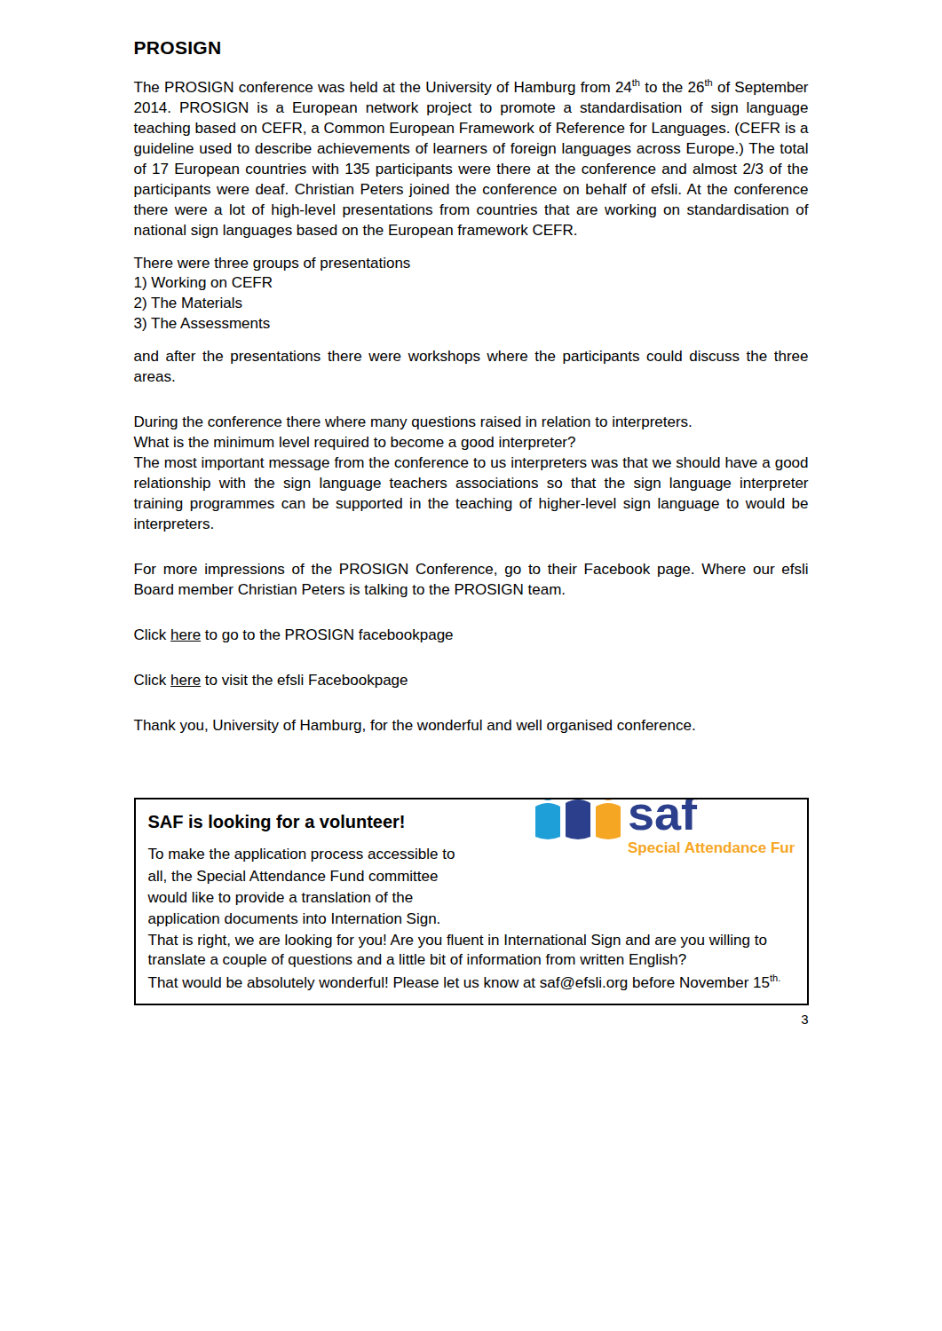PROSIGN
The PROSIGN conference was held at the University of Hamburg from 24th to the 26th of September 2014. PROSIGN is a European network project to promote a standardisation of sign language teaching based on CEFR, a Common European Framework of Reference for Languages. (CEFR is a guideline used to describe achievements of learners of foreign languages across Europe.) The total of 17 European countries with 135 participants were there at the conference and almost 2/3 of the participants were deaf. Christian Peters joined the conference on behalf of efsli. At the conference there were a lot of high-level presentations from countries that are working on standardisation of national sign languages based on the European framework CEFR.
There were three groups of presentations
1) Working on CEFR
2) The Materials
3) The Assessments
and after the presentations there were workshops where the participants could discuss the three areas.
During the conference there where many questions raised in relation to interpreters.
What is the minimum level required to become a good interpreter?
The most important message from the conference to us interpreters was that we should have a good relationship with the sign language teachers associations so that the sign language interpreter training programmes can be supported in the teaching of higher-level sign language to would be interpreters.
For more impressions of the PROSIGN Conference, go to their Facebook page. Where our efsli Board member Christian Peters is talking to the PROSIGN team.
Click here to go to the PROSIGN facebookpage
Click here to visit the efsli Facebookpage
Thank you, University of Hamburg, for the wonderful and well organised conference.
saf Special Attendance Fund
SAF is looking for a volunteer!
To make the application process accessible to
all, the Special Attendance Fund committee
would like to provide a translation of the
application documents into Internation Sign.
That is right, we are looking for you! Are you fluent in International Sign and are you willing to translate a couple of questions and a little bit of information from written English?
That would be absolutely wonderful! Please let us know at saf@efsli.org before November 15th.
3